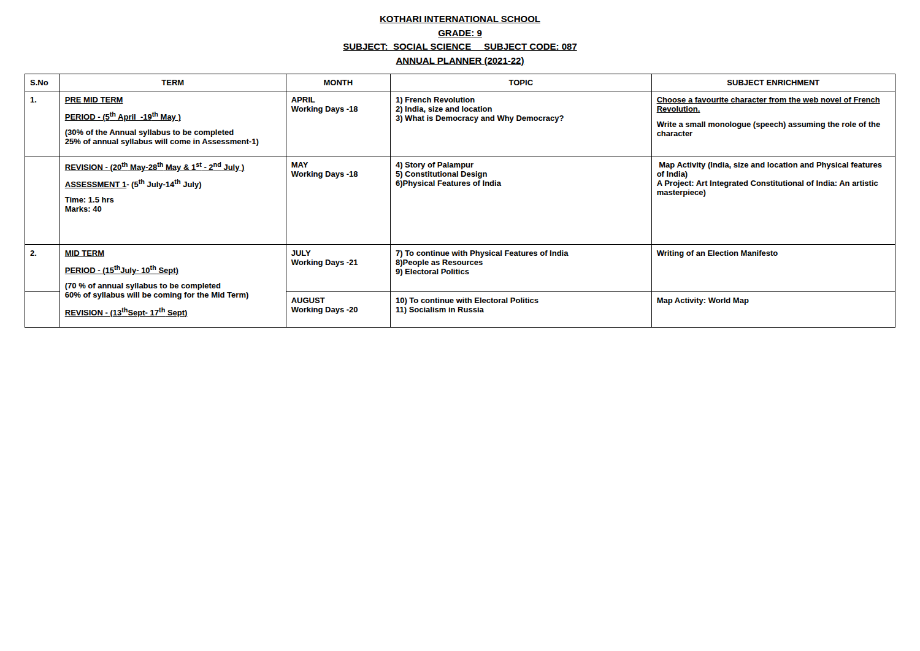KOTHARI INTERNATIONAL SCHOOL
GRADE: 9
SUBJECT: SOCIAL SCIENCE SUBJECT CODE: 087
ANNUAL PLANNER (2021-22)
| S.No | TERM | MONTH | TOPIC | SUBJECT ENRICHMENT |
| --- | --- | --- | --- | --- |
| 1. | PRE MID TERM PERIOD - (5 th April -19 th May ) (30% of the Annual syllabus to be completed 25% of annual syllabus will come in Assessment-1) | APRIL Working Days -18 | 1) French Revolution 2) India, size and location 3) What is Democracy and Why Democracy? | Choose a favourite character from the web novel of French Revolution. Write a small monologue (speech) assuming the role of the character |
| | REVISION - (20 th May-28 th May & 1 st - 2 nd July ) ASSESSMENT 1 - (5 th July-14 th July) Time: 1.5 hrs Marks: 40 | MAY Working Days -18 | 4) Story of Palampur 5) Constitutional Design 6)Physical Features of India | Map Activity (India, size and location and Physical features of India) A Project: Art Integrated Constitutional of India: An artistic masterpiece) |
| 2. | MID TERM PERIOD - (15 th July- 10 th Sept) (70 % of annual syllabus to be completed 60% of syllabus will be coming for the Mid Term) REVISION - (13 th Sept- 17 th Sept) | JULY Working Days -21 | 7) To continue with Physical Features of India 8)People as Resources 9) Electoral Politics | Writing of an Election Manifesto |
| | AUGUST Working Days -20 | 10) To continue with Electoral Politics 11) Socialism in Russia | Map Activity: World Map |